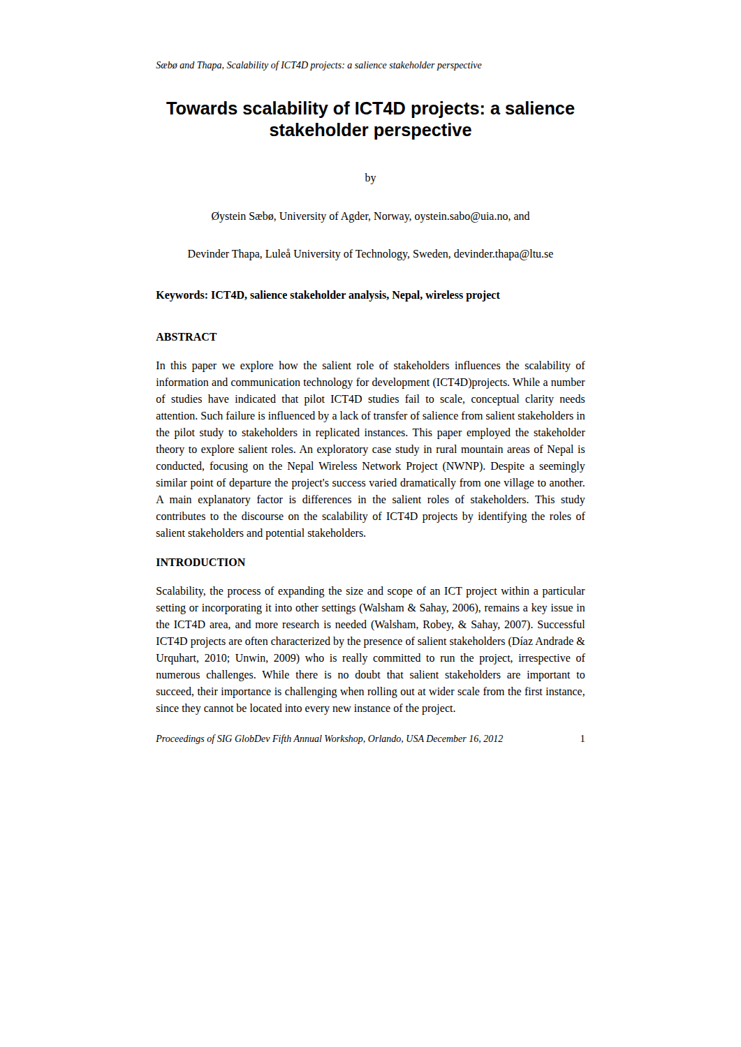Sæbø and Thapa, Scalability of ICT4D projects: a salience stakeholder perspective
Towards scalability of ICT4D projects: a salience stakeholder perspective
by
Øystein Sæbø, University of Agder, Norway, oystein.sabo@uia.no, and
Devinder Thapa, Luleå University of Technology, Sweden, devinder.thapa@ltu.se
Keywords: ICT4D, salience stakeholder analysis, Nepal, wireless project
Abstract
In this paper we explore how the salient role of stakeholders influences the scalability of information and communication technology for development (ICT4D)projects. While a number of studies have indicated that pilot ICT4D studies fail to scale, conceptual clarity needs attention. Such failure is influenced by a lack of transfer of salience from salient stakeholders in the pilot study to stakeholders in replicated instances. This paper employed the stakeholder theory to explore salient roles. An exploratory case study in rural mountain areas of Nepal is conducted, focusing on the Nepal Wireless Network Project (NWNP). Despite a seemingly similar point of departure the project's success varied dramatically from one village to another. A main explanatory factor is differences in the salient roles of stakeholders. This study contributes to the discourse on the scalability of ICT4D projects by identifying the roles of salient stakeholders and potential stakeholders.
Introduction
Scalability, the process of expanding the size and scope of an ICT project within a particular setting or incorporating it into other settings (Walsham & Sahay, 2006), remains a key issue in the ICT4D area, and more research is needed (Walsham, Robey, & Sahay, 2007). Successful ICT4D projects are often characterized by the presence of salient stakeholders (Díaz Andrade & Urquhart, 2010; Unwin, 2009) who is really committed to run the project, irrespective of numerous challenges. While there is no doubt that salient stakeholders are important to succeed, their importance is challenging when rolling out at wider scale from the first instance, since they cannot be located into every new instance of the project.
Proceedings of SIG GlobDev Fifth Annual Workshop, Orlando, USA December 16, 2012 1